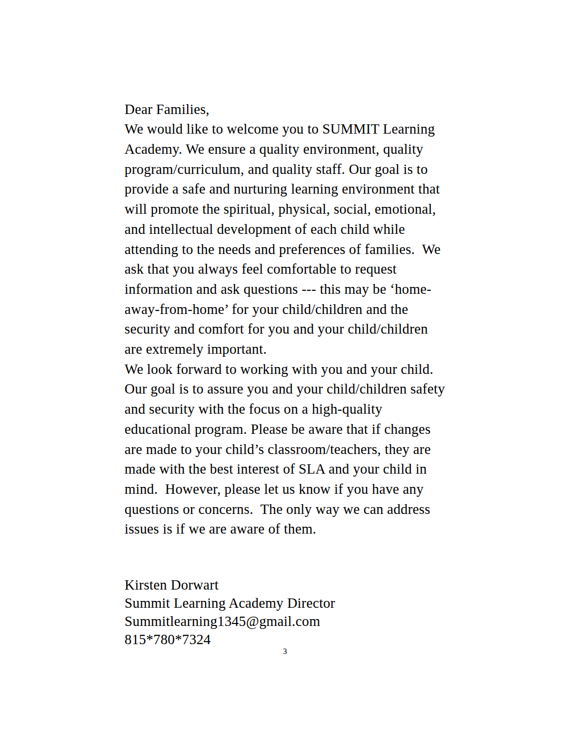Dear Families,
We would like to welcome you to SUMMIT Learning Academy. We ensure a quality environment, quality program/curriculum, and quality staff. Our goal is to provide a safe and nurturing learning environment that will promote the spiritual, physical, social, emotional, and intellectual development of each child while attending to the needs and preferences of families. We ask that you always feel comfortable to request information and ask questions --- this may be ‘home-away-from-home’ for your child/children and the security and comfort for you and your child/children are extremely important.
We look forward to working with you and your child. Our goal is to assure you and your child/children safety and security with the focus on a high-quality educational program. Please be aware that if changes are made to your child’s classroom/teachers, they are made with the best interest of SLA and your child in mind. However, please let us know if you have any questions or concerns. The only way we can address issues is if we are aware of them.
Kirsten Dorwart Summit Learning Academy Director Summitlearning1345@gmail.com 815*780*7324
3